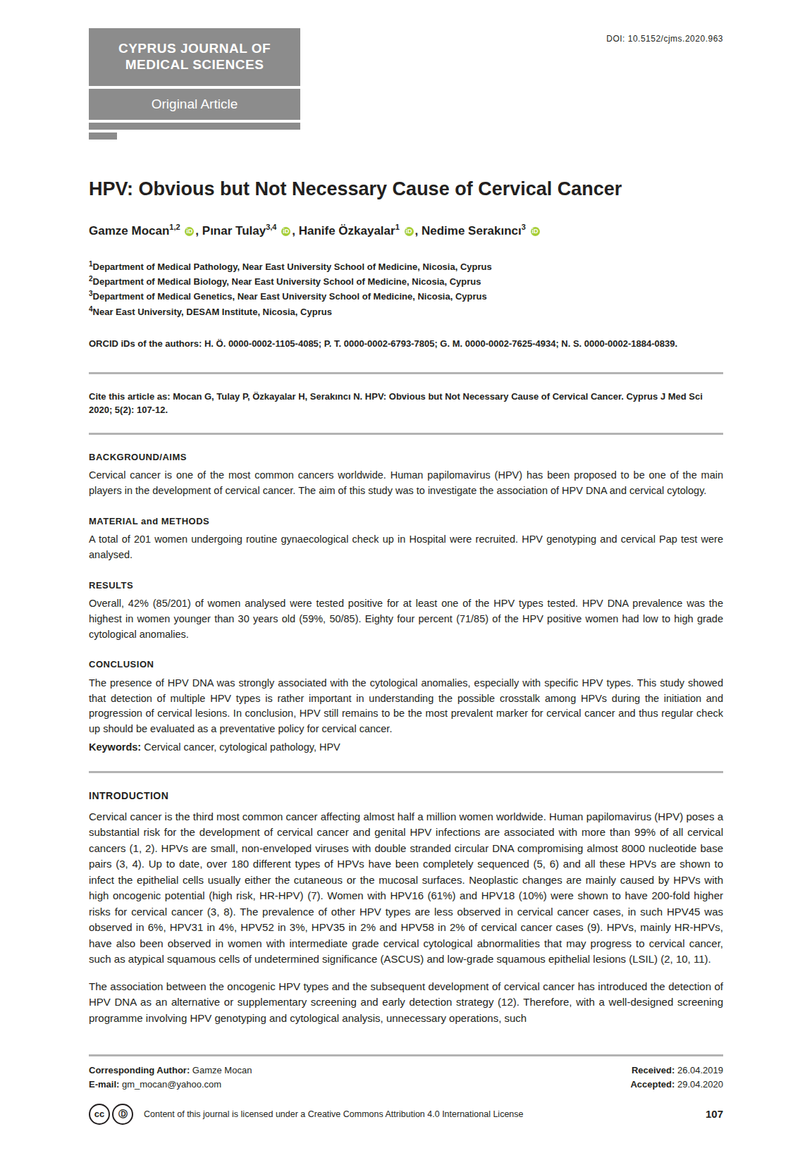CYPRUS JOURNAL OF
MEDICAL SCIENCES
Original Article
DOI: 10.5152/cjms.2020.963
HPV: Obvious but Not Necessary Cause of Cervical Cancer
Gamze Mocan1,2 iD, Pınar Tulay3,4 iD, Hanife Özkayalar1 iD, Nedime Serakıncı3 iD
1Department of Medical Pathology, Near East University School of Medicine, Nicosia, Cyprus
2Department of Medical Biology, Near East University School of Medicine, Nicosia, Cyprus
3Department of Medical Genetics, Near East University School of Medicine, Nicosia, Cyprus
4Near East University, DESAM Institute, Nicosia, Cyprus
ORCID iDs of the authors: H. Ö. 0000-0002-1105-4085; P. T. 0000-0002-6793-7805; G. M. 0000-0002-7625-4934; N. S. 0000-0002-1884-0839.
Cite this article as: Mocan G, Tulay P, Özkayalar H, Serakıncı N. HPV: Obvious but Not Necessary Cause of Cervical Cancer. Cyprus J Med Sci 2020; 5(2): 107-12.
BACKGROUND/AIMS
Cervical cancer is one of the most common cancers worldwide. Human papilomavirus (HPV) has been proposed to be one of the main players in the development of cervical cancer. The aim of this study was to investigate the association of HPV DNA and cervical cytology.
MATERIAL and METHODS
A total of 201 women undergoing routine gynaecological check up in Hospital were recruited. HPV genotyping and cervical Pap test were analysed.
RESULTS
Overall, 42% (85/201) of women analysed were tested positive for at least one of the HPV types tested. HPV DNA prevalence was the highest in women younger than 30 years old (59%, 50/85). Eighty four percent (71/85) of the HPV positive women had low to high grade cytological anomalies.
CONCLUSION
The presence of HPV DNA was strongly associated with the cytological anomalies, especially with specific HPV types. This study showed that detection of multiple HPV types is rather important in understanding the possible crosstalk among HPVs during the initiation and progression of cervical lesions. In conclusion, HPV still remains to be the most prevalent marker for cervical cancer and thus regular check up should be evaluated as a preventative policy for cervical cancer.
Keywords: Cervical cancer, cytological pathology, HPV
INTRODUCTION
Cervical cancer is the third most common cancer affecting almost half a million women worldwide. Human papilomavirus (HPV) poses a substantial risk for the development of cervical cancer and genital HPV infections are associated with more than 99% of all cervical cancers (1, 2). HPVs are small, non-enveloped viruses with double stranded circular DNA compromising almost 8000 nucleotide base pairs (3, 4). Up to date, over 180 different types of HPVs have been completely sequenced (5, 6) and all these HPVs are shown to infect the epithelial cells usually either the cutaneous or the mucosal surfaces. Neoplastic changes are mainly caused by HPVs with high oncogenic potential (high risk, HR-HPV) (7). Women with HPV16 (61%) and HPV18 (10%) were shown to have 200-fold higher risks for cervical cancer (3, 8). The prevalence of other HPV types are less observed in cervical cancer cases, in such HPV45 was observed in 6%, HPV31 in 4%, HPV52 in 3%, HPV35 in 2% and HPV58 in 2% of cervical cancer cases (9). HPVs, mainly HR-HPVs, have also been observed in women with intermediate grade cervical cytological abnormalities that may progress to cervical cancer, such as atypical squamous cells of undetermined significance (ASCUS) and low-grade squamous epithelial lesions (LSIL) (2, 10, 11).
The association between the oncogenic HPV types and the subsequent development of cervical cancer has introduced the detection of HPV DNA as an alternative or supplementary screening and early detection strategy (12). Therefore, with a well-designed screening programme involving HPV genotyping and cytological analysis, unnecessary operations, such
Corresponding Author: Gamze Mocan
E-mail: gm_mocan@yahoo.com
Received: 26.04.2019
Accepted: 29.04.2020
ccⒹ Content of this journal is licensed under a Creative Commons Attribution 4.0 International License 107